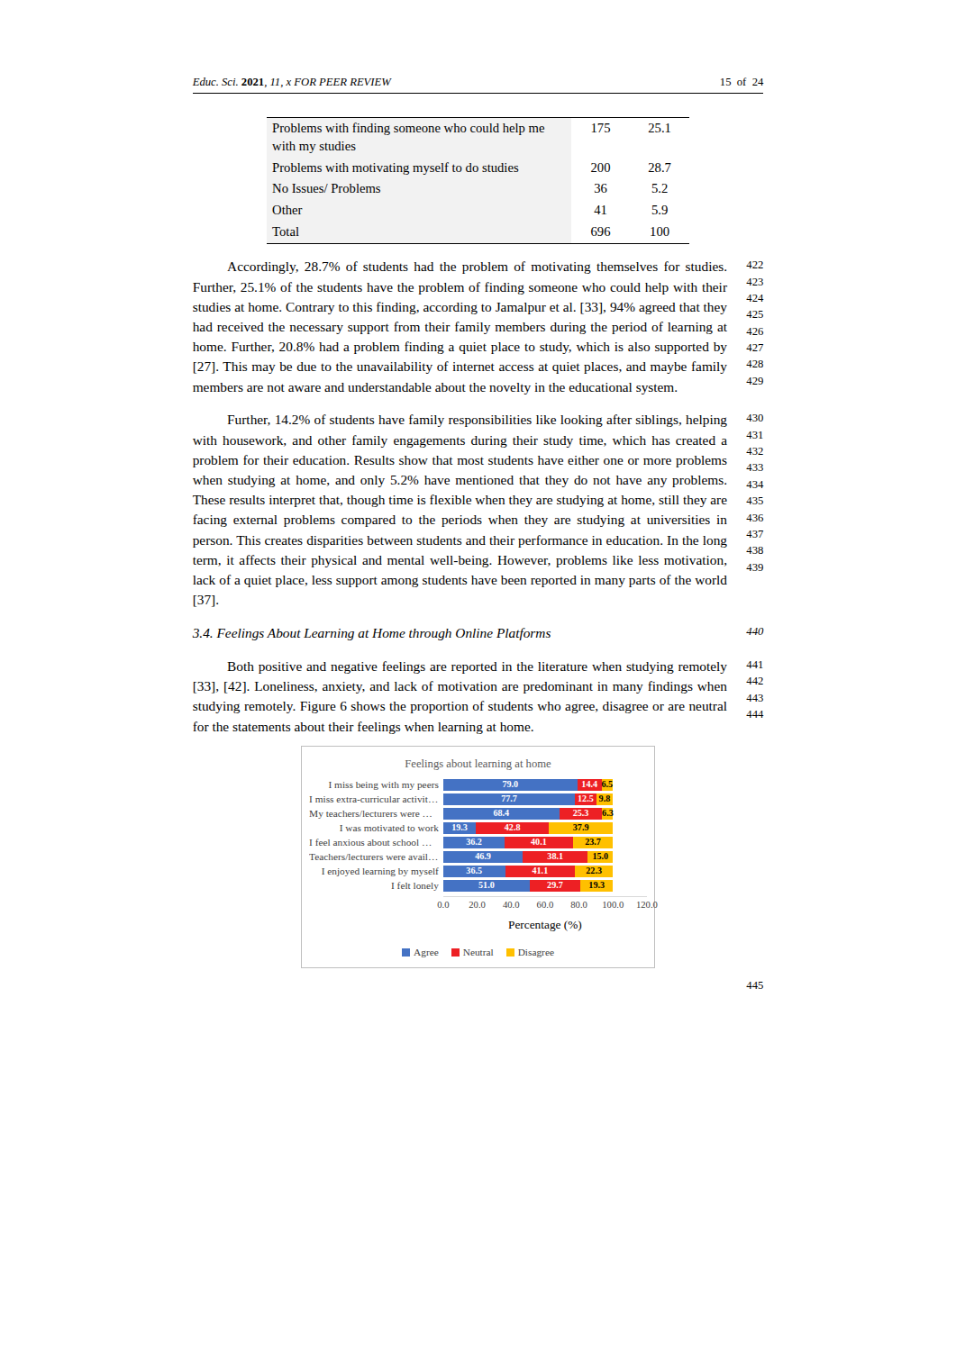Educ. Sci. 2021, 11, x FOR PEER REVIEW
15 of 24
| Problems with finding someone who could help me with my studies | 175 | 25.1 |
| Problems with motivating myself to do studies | 200 | 28.7 |
| No Issues/ Problems | 36 | 5.2 |
| Other | 41 | 5.9 |
| Total | 696 | 100 |
422 423 424 425 426 427 428 429 Accordingly, 28.7% of students had the problem of motivating themselves for studies. Further, 25.1% of the students have the problem of finding someone who could help with their studies at home. Contrary to this finding, according to Jamalpur et al. [33], 94% agreed that they had received the necessary support from their family members during the period of learning at home. Further, 20.8% had a problem finding a quiet place to study, which is also supported by [27]. This may be due to the unavailability of internet access at quiet places, and maybe family members are not aware and understandable about the novelty in the educational system.
430 431 432 433 434 435 436 437 438 439 Further, 14.2% of students have family responsibilities like looking after siblings, helping with housework, and other family engagements during their study time, which has created a problem for their education. Results show that most students have either one or more problems when studying at home, and only 5.2% have mentioned that they do not have any problems. These results interpret that, though time is flexible when they are studying at home, still they are facing external problems compared to the periods when they are studying at universities in person. This creates disparities between students and their performance in education. In the long term, it affects their physical and mental well-being. However, problems like less motivation, lack of a quiet place, less support among students have been reported in many parts of the world [37].
440 3.4. Feelings About Learning at Home through Online Platforms
441 442 443 444 Both positive and negative feelings are reported in the literature when studying remotely [33], [42]. Loneliness, anxiety, and lack of motivation are predominant in many findings when studying remotely. Figure 6 shows the proportion of students who agree, disagree or are neutral for the statements about their feelings when learning at home.
Feelings about learning at home
I miss being with my peers
79.0
14.4
6.5
I miss extra-curricular activities…
77.7
12.5
9.8
My teachers/lecturers were well…
68.4
25.3
6.3
I was motivated to work
19.3
42.8
37.9
I feel anxious about school work
36.2
40.1
23.7
Teachers/lecturers were available…
46.9
38.1
15.0
I enjoyed learning by myself
36.5
41.1
22.3
I felt lonely
51.0
29.7
19.3
0.0 20.0 40.0 60.0 80.0 100.0 120.0
Percentage (%)
Agree
Neutral
Disagree
445